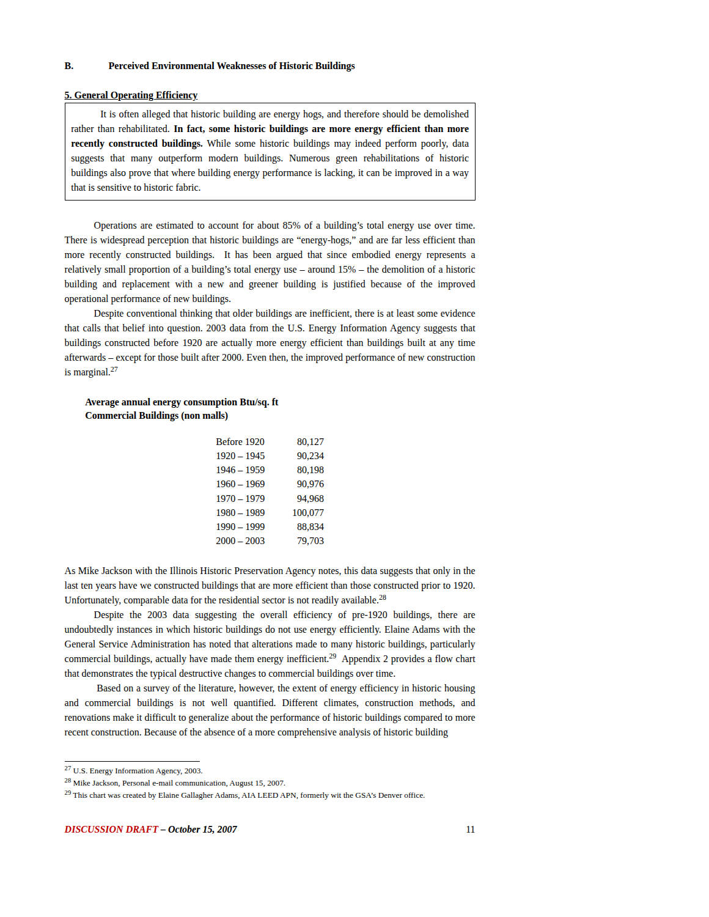B. Perceived Environmental Weaknesses of Historic Buildings
5. General Operating Efficiency
It is often alleged that historic building are energy hogs, and therefore should be demolished rather than rehabilitated. In fact, some historic buildings are more energy efficient than more recently constructed buildings. While some historic buildings may indeed perform poorly, data suggests that many outperform modern buildings. Numerous green rehabilitations of historic buildings also prove that where building energy performance is lacking, it can be improved in a way that is sensitive to historic fabric.
Operations are estimated to account for about 85% of a building’s total energy use over time. There is widespread perception that historic buildings are “energy-hogs,” and are far less efficient than more recently constructed buildings. It has been argued that since embodied energy represents a relatively small proportion of a building’s total energy use – around 15% – the demolition of a historic building and replacement with a new and greener building is justified because of the improved operational performance of new buildings.
Despite conventional thinking that older buildings are inefficient, there is at least some evidence that calls that belief into question. 2003 data from the U.S. Energy Information Agency suggests that buildings constructed before 1920 are actually more energy efficient than buildings built at any time afterwards – except for those built after 2000. Even then, the improved performance of new construction is marginal.27
Average annual energy consumption Btu/sq. ft
Commercial Buildings (non malls)
| Before 1920 | 80,127 |
| 1920 – 1945 | 90,234 |
| 1946 – 1959 | 80,198 |
| 1960 – 1969 | 90,976 |
| 1970 – 1979 | 94,968 |
| 1980 – 1989 | 100,077 |
| 1990 – 1999 | 88,834 |
| 2000 – 2003 | 79,703 |
As Mike Jackson with the Illinois Historic Preservation Agency notes, this data suggests that only in the last ten years have we constructed buildings that are more efficient than those constructed prior to 1920. Unfortunately, comparable data for the residential sector is not readily available.28
Despite the 2003 data suggesting the overall efficiency of pre-1920 buildings, there are undoubtedly instances in which historic buildings do not use energy efficiently. Elaine Adams with the General Service Administration has noted that alterations made to many historic buildings, particularly commercial buildings, actually have made them energy inefficient.29 Appendix 2 provides a flow chart that demonstrates the typical destructive changes to commercial buildings over time.
Based on a survey of the literature, however, the extent of energy efficiency in historic housing and commercial buildings is not well quantified. Different climates, construction methods, and renovations make it difficult to generalize about the performance of historic buildings compared to more recent construction. Because of the absence of a more comprehensive analysis of historic building
27 U.S. Energy Information Agency, 2003.
28 Mike Jackson, Personal e-mail communication, August 15, 2007.
29 This chart was created by Elaine Gallagher Adams, AIA LEED APN, formerly wit the GSA’s Denver office.
DISCUSSION DRAFT – October 15, 2007 11